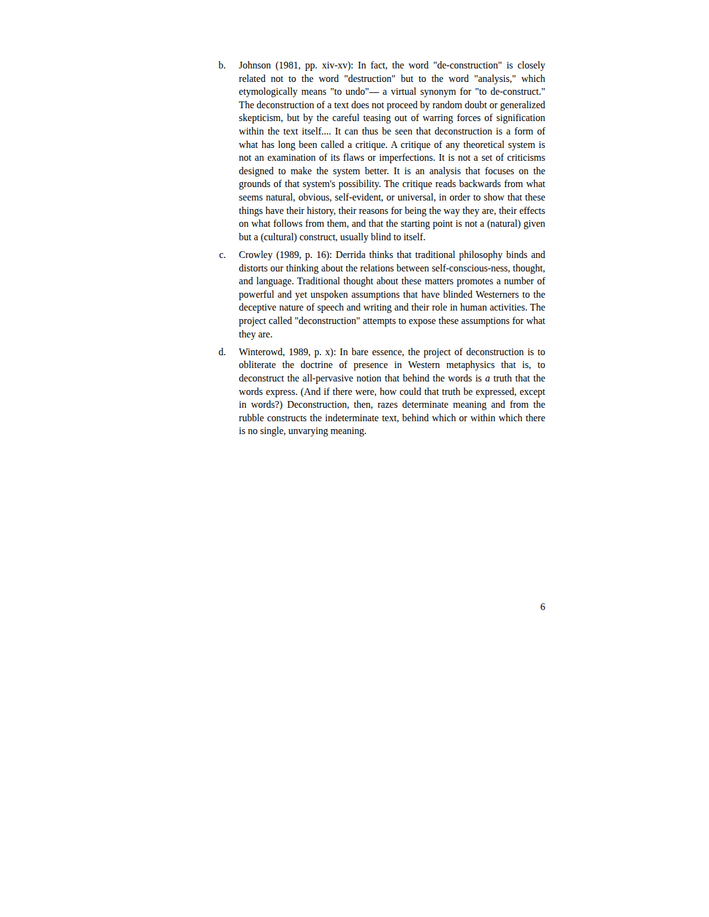Johnson (1981, pp. xiv-xv): In fact, the word "de-construction" is closely related not to the word "destruction" but to the word "analysis," which etymologically means "to undo"— a virtual synonym for "to de-construct." The deconstruction of a text does not proceed by random doubt or generalized skepticism, but by the careful teasing out of warring forces of signification within the text itself.... It can thus be seen that deconstruction is a form of what has long been called a critique. A critique of any theoretical system is not an examination of its flaws or imperfections. It is not a set of criticisms designed to make the system better. It is an analysis that focuses on the grounds of that system's possibility. The critique reads backwards from what seems natural, obvious, self-evident, or universal, in order to show that these things have their history, their reasons for being the way they are, their effects on what follows from them, and that the starting point is not a (natural) given but a (cultural) construct, usually blind to itself.
Crowley (1989, p. 16): Derrida thinks that traditional philosophy binds and distorts our thinking about the relations between self-conscious-ness, thought, and language. Traditional thought about these matters promotes a number of powerful and yet unspoken assumptions that have blinded Westerners to the deceptive nature of speech and writing and their role in human activities. The project called "deconstruction" attempts to expose these assumptions for what they are.
Winterowd, 1989, p. x): In bare essence, the project of deconstruction is to obliterate the doctrine of presence in Western metaphysics that is, to deconstruct the all-pervasive notion that behind the words is a truth that the words express. (And if there were, how could that truth be expressed, except in words?) Deconstruction, then, razes determinate meaning and from the rubble constructs the indeterminate text, behind which or within which there is no single, unvarying meaning.
6